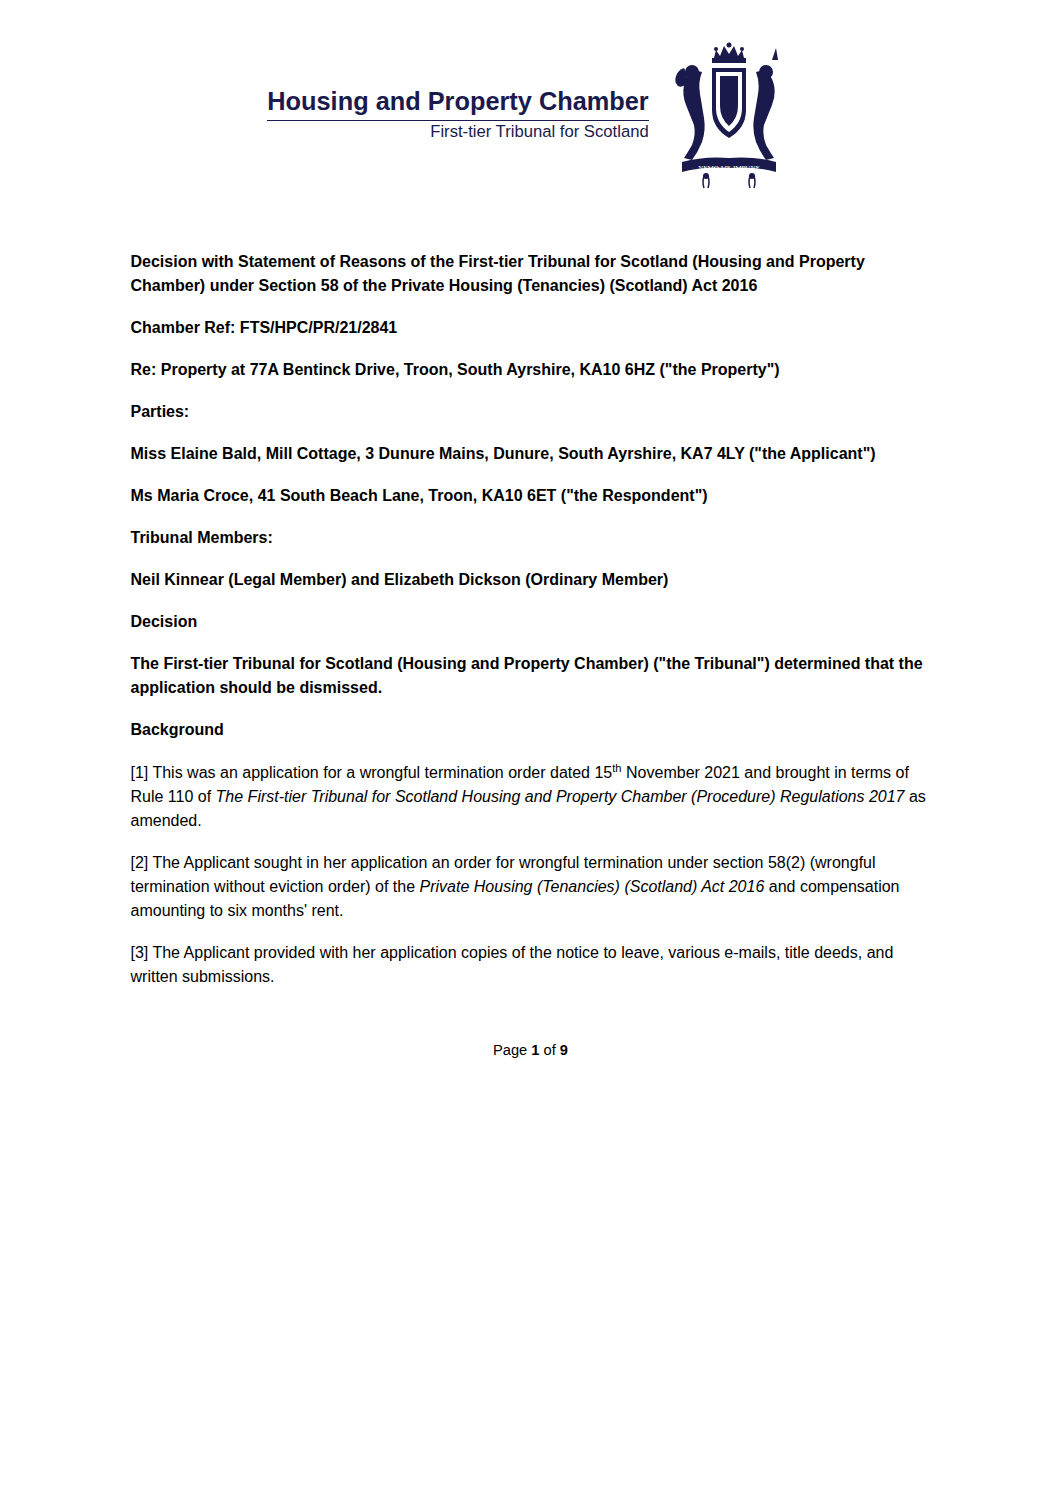Housing and Property Chamber
First-tier Tribunal for Scotland
NEMO ME IMPUNE
Decision with Statement of Reasons of the First-tier Tribunal for Scotland (Housing and Property Chamber) under Section 58 of the Private Housing (Tenancies) (Scotland) Act 2016
Chamber Ref: FTS/HPC/PR/21/2841
Re: Property at 77A Bentinck Drive, Troon, South Ayrshire, KA10 6HZ ("the Property")
Parties:
Miss Elaine Bald, Mill Cottage, 3 Dunure Mains, Dunure, South Ayrshire, KA7 4LY ("the Applicant")
Ms Maria Croce, 41 South Beach Lane, Troon, KA10 6ET ("the Respondent")
Tribunal Members:
Neil Kinnear (Legal Member) and Elizabeth Dickson (Ordinary Member)
Decision
The First-tier Tribunal for Scotland (Housing and Property Chamber) ("the Tribunal") determined that the application should be dismissed.
Background
[1] This was an application for a wrongful termination order dated 15th November 2021 and brought in terms of Rule 110 of The First-tier Tribunal for Scotland Housing and Property Chamber (Procedure) Regulations 2017 as amended.
[2] The Applicant sought in her application an order for wrongful termination under section 58(2) (wrongful termination without eviction order) of the Private Housing (Tenancies) (Scotland) Act 2016 and compensation amounting to six months' rent.
[3] The Applicant provided with her application copies of the notice to leave, various e-mails, title deeds, and written submissions.
Page 1 of 9